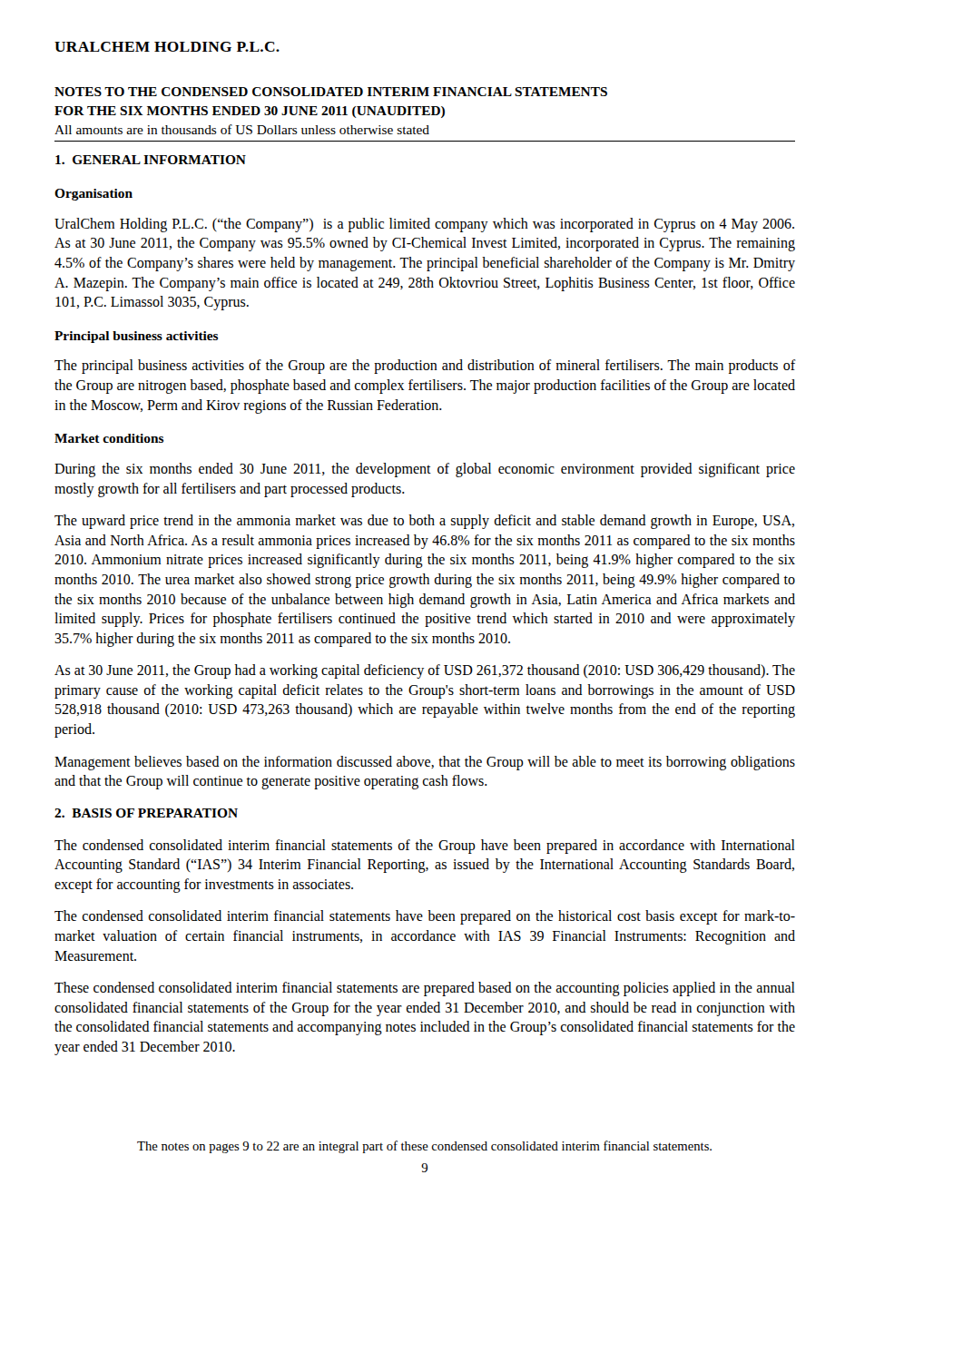URALCHEM HOLDING P.L.C.
NOTES TO THE CONDENSED CONSOLIDATED INTERIM FINANCIAL STATEMENTS
FOR THE SIX MONTHS ENDED 30 JUNE 2011 (UNAUDITED)
All amounts are in thousands of US Dollars unless otherwise stated
1. GENERAL INFORMATION
Organisation
UralChem Holding P.L.C. (“the Company”) is a public limited company which was incorporated in Cyprus on 4 May 2006. As at 30 June 2011, the Company was 95.5% owned by CI-Chemical Invest Limited, incorporated in Cyprus. The remaining 4.5% of the Company’s shares were held by management. The principal beneficial shareholder of the Company is Mr. Dmitry A. Mazepin. The Company’s main office is located at 249, 28th Oktovriou Street, Lophitis Business Center, 1st floor, Office 101, P.C. Limassol 3035, Cyprus.
Principal business activities
The principal business activities of the Group are the production and distribution of mineral fertilisers. The main products of the Group are nitrogen based, phosphate based and complex fertilisers. The major production facilities of the Group are located in the Moscow, Perm and Kirov regions of the Russian Federation.
Market conditions
During the six months ended 30 June 2011, the development of global economic environment provided significant price mostly growth for all fertilisers and part processed products.
The upward price trend in the ammonia market was due to both a supply deficit and stable demand growth in Europe, USA, Asia and North Africa. As a result ammonia prices increased by 46.8% for the six months 2011 as compared to the six months 2010. Ammonium nitrate prices increased significantly during the six months 2011, being 41.9% higher compared to the six months 2010. The urea market also showed strong price growth during the six months 2011, being 49.9% higher compared to the six months 2010 because of the unbalance between high demand growth in Asia, Latin America and Africa markets and limited supply. Prices for phosphate fertilisers continued the positive trend which started in 2010 and were approximately 35.7% higher during the six months 2011 as compared to the six months 2010.
As at 30 June 2011, the Group had a working capital deficiency of USD 261,372 thousand (2010: USD 306,429 thousand). The primary cause of the working capital deficit relates to the Group's short-term loans and borrowings in the amount of USD 528,918 thousand (2010: USD 473,263 thousand) which are repayable within twelve months from the end of the reporting period.
Management believes based on the information discussed above, that the Group will be able to meet its borrowing obligations and that the Group will continue to generate positive operating cash flows.
2. BASIS OF PREPARATION
The condensed consolidated interim financial statements of the Group have been prepared in accordance with International Accounting Standard (“IAS”) 34 Interim Financial Reporting, as issued by the International Accounting Standards Board, except for accounting for investments in associates.
The condensed consolidated interim financial statements have been prepared on the historical cost basis except for mark-to-market valuation of certain financial instruments, in accordance with IAS 39 Financial Instruments: Recognition and Measurement.
These condensed consolidated interim financial statements are prepared based on the accounting policies applied in the annual consolidated financial statements of the Group for the year ended 31 December 2010, and should be read in conjunction with the consolidated financial statements and accompanying notes included in the Group’s consolidated financial statements for the year ended 31 December 2010.
The notes on pages 9 to 22 are an integral part of these condensed consolidated interim financial statements.
9